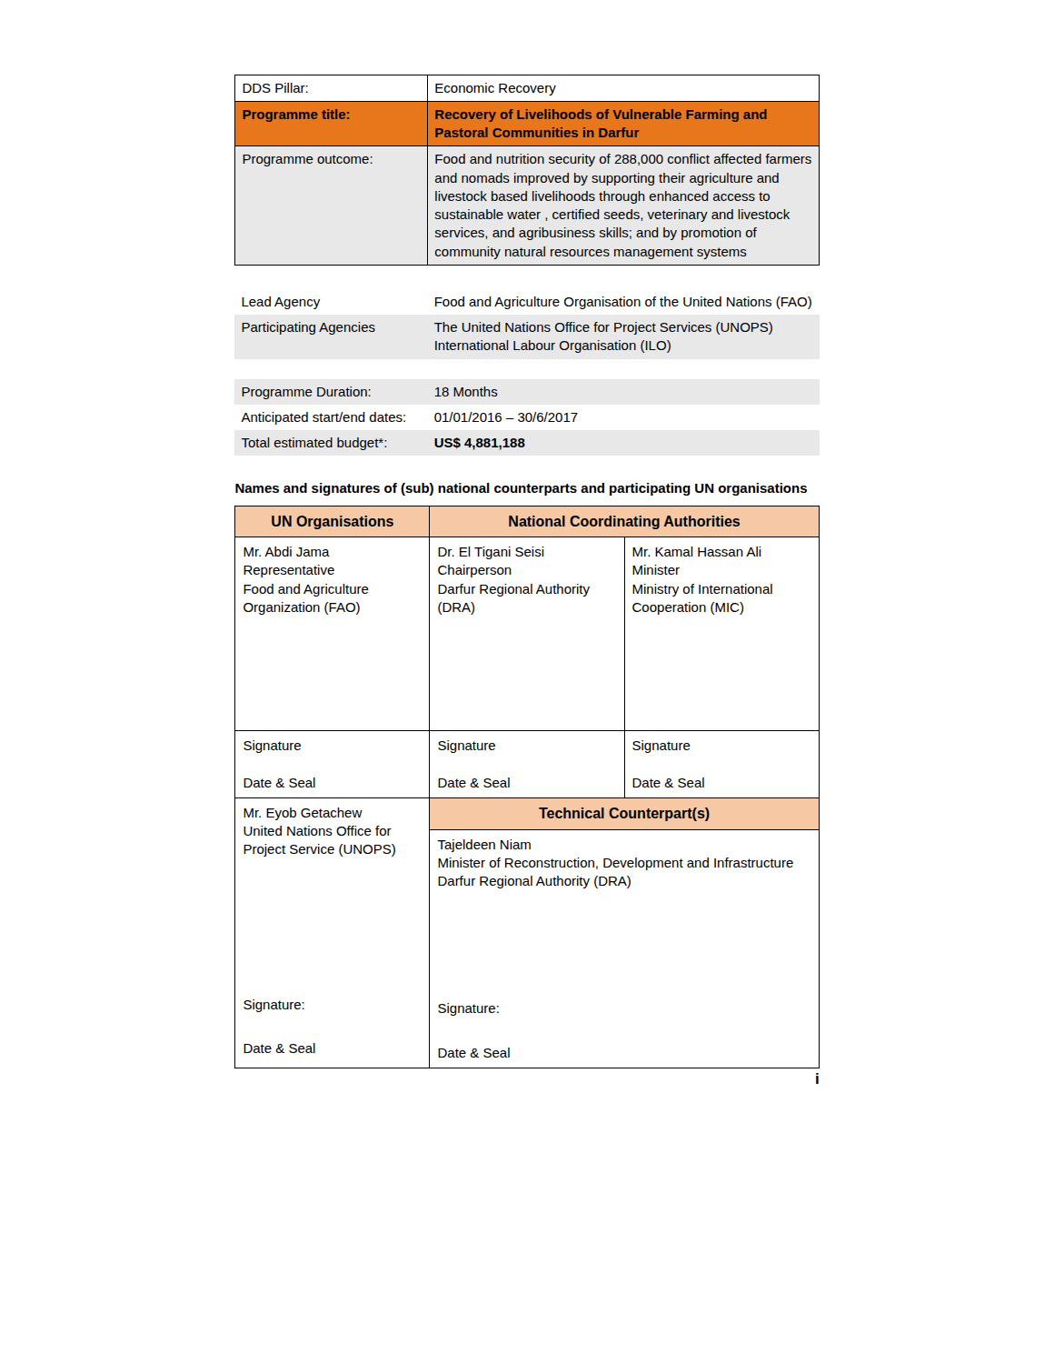| DDS Pillar: | Economic Recovery |
| Programme title: | Recovery of Livelihoods of Vulnerable Farming and Pastoral Communities in Darfur |
| Programme outcome: | Food and nutrition security of 288,000 conflict affected farmers and nomads improved by supporting their agriculture and livestock based livelihoods through enhanced access to sustainable water , certified seeds, veterinary and livestock services, and agribusiness skills; and by promotion of community natural resources management systems |
| Lead Agency | Food and Agriculture Organisation of the United Nations (FAO) |
| Participating Agencies | The United Nations Office for Project Services (UNOPS) International Labour Organisation (ILO) |
| Programme Duration: | 18 Months |
| Anticipated start/end dates: | 01/01/2016 – 30/6/2017 |
| Total estimated budget*: | US$ 4,881,188 |
Names and signatures of (sub) national counterparts and participating UN organisations
| UN Organisations | National Coordinating Authorities |
| --- | --- |
| Mr. Abdi Jama Representative Food and Agriculture Organization (FAO) | Dr. El Tigani Seisi Chairperson Darfur Regional Authority (DRA) | Mr. Kamal Hassan Ali Minister Ministry of International Cooperation (MIC) |
| Signature Date & Seal | Signature Date & Seal | Signature Date & Seal |
| Mr. Eyob Getachew United Nations Office for Project Service (UNOPS) Signature: Date & Seal | Technical Counterpart(s) |
| Tajeldeen Niam Minister of Reconstruction, Development and Infrastructure Darfur Regional Authority (DRA) Signature: Date & Seal |
i